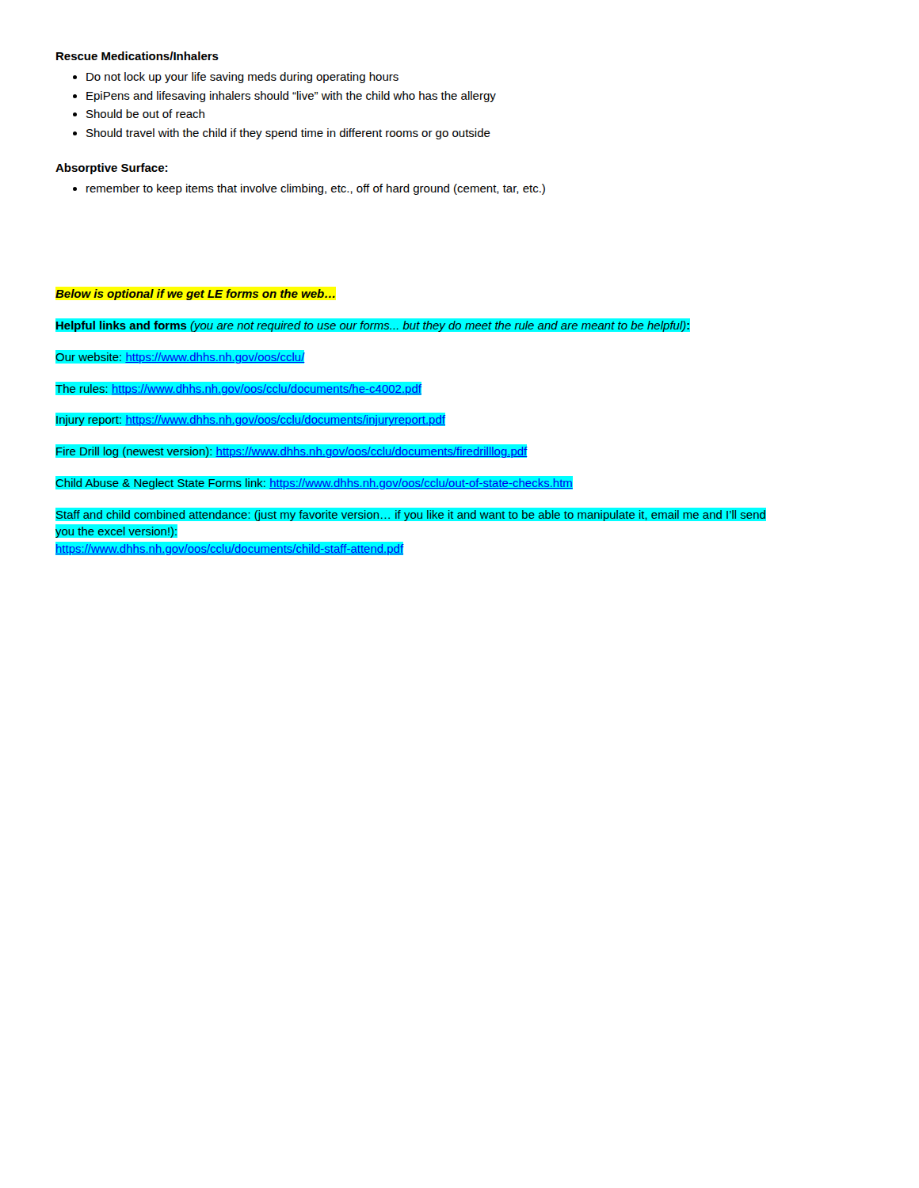Rescue Medications/Inhalers
Do not lock up your life saving meds during operating hours
EpiPens and lifesaving inhalers should “live” with the child who has the allergy
Should be out of reach
Should travel with the child if they spend time in different rooms or go outside
Absorptive Surface:
remember to keep items that involve climbing, etc., off of hard ground (cement, tar, etc.)
Below is optional if we get LE forms on the web…
Helpful links and forms (you are not required to use our forms... but they do meet the rule and are meant to be helpful):
Our website: https://www.dhhs.nh.gov/oos/cclu/
The rules: https://www.dhhs.nh.gov/oos/cclu/documents/he-c4002.pdf
Injury report: https://www.dhhs.nh.gov/oos/cclu/documents/injuryreport.pdf
Fire Drill log (newest version): https://www.dhhs.nh.gov/oos/cclu/documents/firedrilllog.pdf
Child Abuse & Neglect State Forms link: https://www.dhhs.nh.gov/oos/cclu/out-of-state-checks.htm
Staff and child combined attendance: (just my favorite version… if you like it and want to be able to manipulate it, email me and I’ll send you the excel version!):
https://www.dhhs.nh.gov/oos/cclu/documents/child-staff-attend.pdf